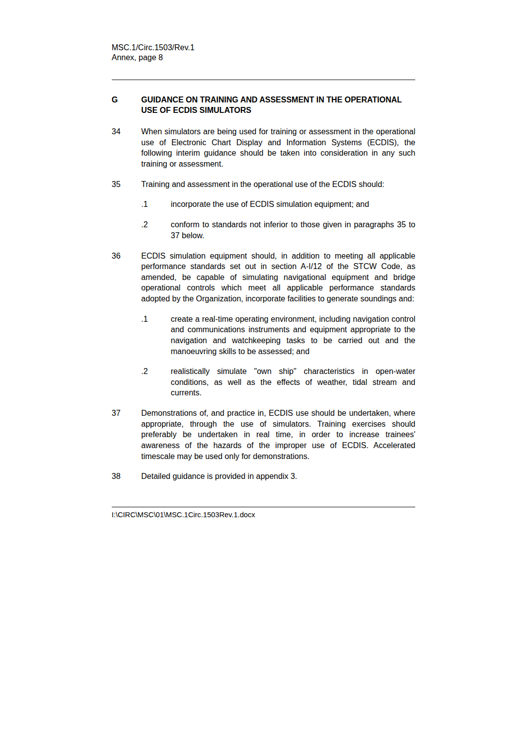MSC.1/Circ.1503/Rev.1
Annex, page 8
G
GUIDANCE ON TRAINING AND ASSESSMENT IN THE OPERATIONAL USE OF ECDIS SIMULATORS
34
When simulators are being used for training or assessment in the operational use of Electronic Chart Display and Information Systems (ECDIS), the following interim guidance should be taken into consideration in any such training or assessment.
35
Training and assessment in the operational use of the ECDIS should:
.1
incorporate the use of ECDIS simulation equipment; and
.2
conform to standards not inferior to those given in paragraphs 35 to 37 below.
36
ECDIS simulation equipment should, in addition to meeting all applicable performance standards set out in section A-I/12 of the STCW Code, as amended, be capable of simulating navigational equipment and bridge operational controls which meet all applicable performance standards adopted by the Organization, incorporate facilities to generate soundings and:
.1
create a real-time operating environment, including navigation control and communications instruments and equipment appropriate to the navigation and watchkeeping tasks to be carried out and the manoeuvring skills to be assessed; and
.2
realistically simulate "own ship" characteristics in open‑water conditions, as well as the effects of weather, tidal stream and currents.
37
Demonstrations of, and practice in, ECDIS use should be undertaken, where appropriate, through the use of simulators. Training exercises should preferably be undertaken in real time, in order to increase trainees' awareness of the hazards of the improper use of ECDIS. Accelerated timescale may be used only for demonstrations.
38
Detailed guidance is provided in appendix 3.
I:\CIRC\MSC\01\MSC.1Circ.1503Rev.1.docx